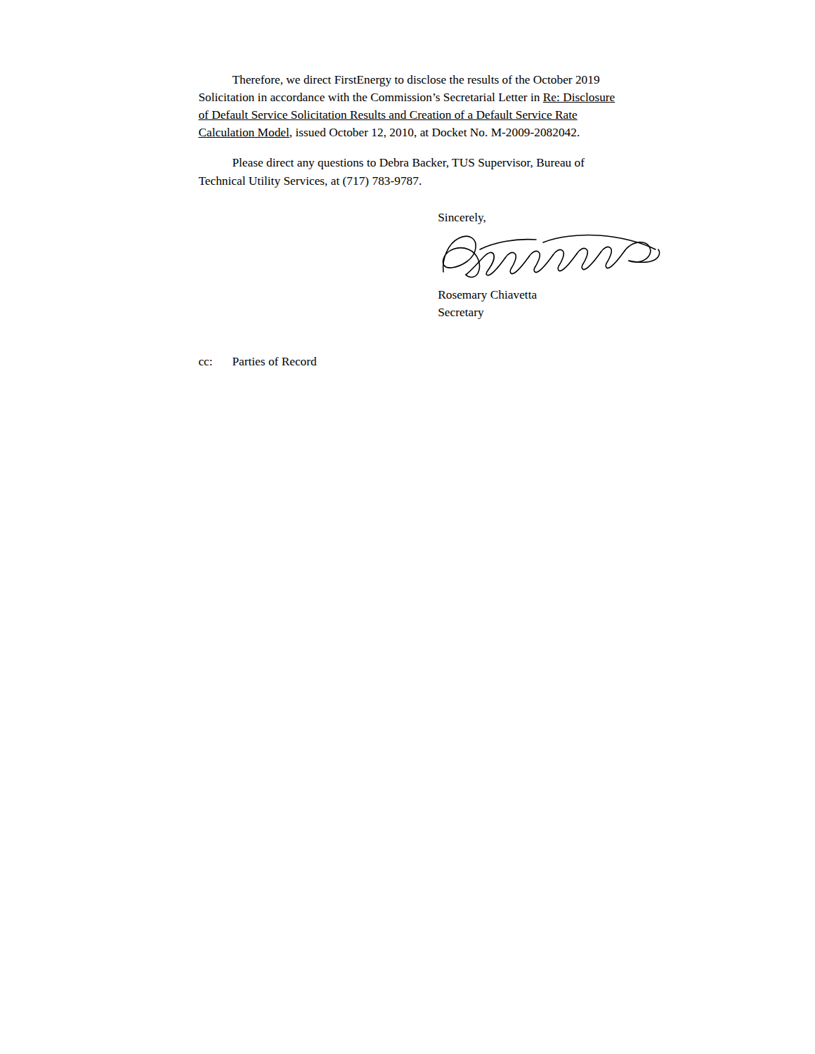Therefore, we direct FirstEnergy to disclose the results of the October 2019 Solicitation in accordance with the Commission’s Secretarial Letter in Re: Disclosure of Default Service Solicitation Results and Creation of a Default Service Rate Calculation Model, issued October 12, 2010, at Docket No. M-2009-2082042.
Please direct any questions to Debra Backer, TUS Supervisor, Bureau of Technical Utility Services, at (717) 783-9787.
Sincerely,
Rosemary Chiavetta
Secretary
cc:
Parties of Record